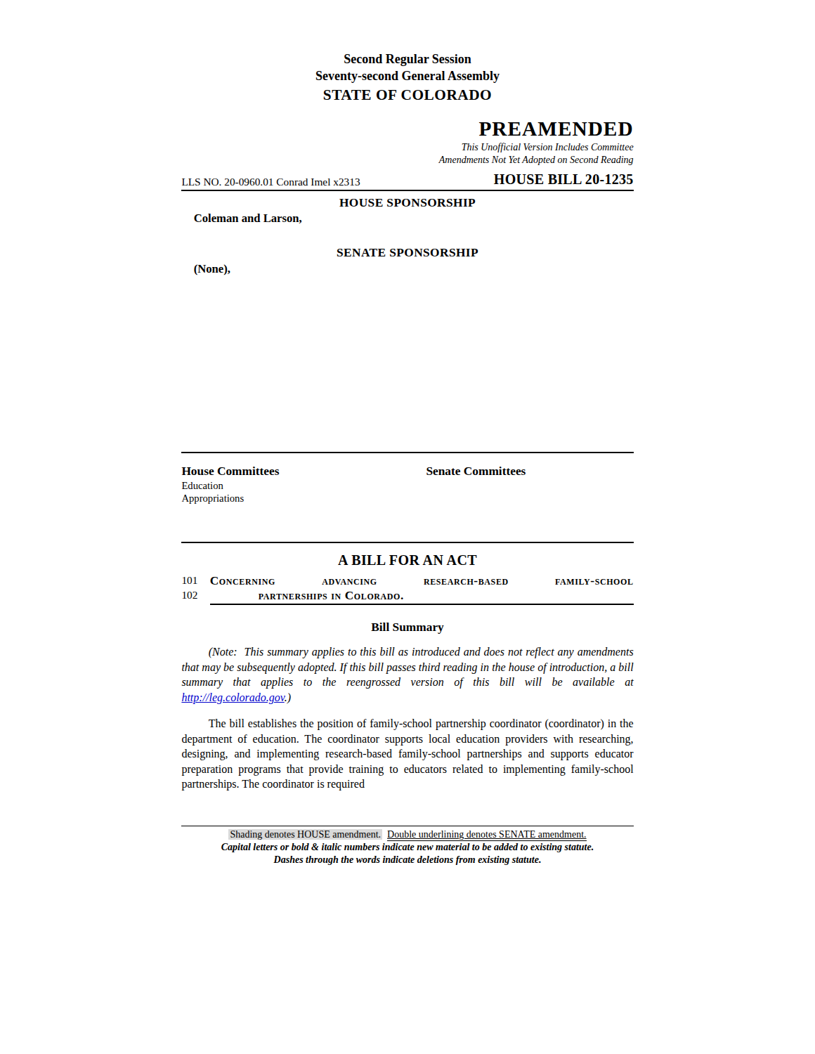Second Regular Session
Seventy-second General Assembly
STATE OF COLORADO
PREAMENDED
This Unofficial Version Includes Committee
Amendments Not Yet Adopted on Second Reading
LLS NO. 20-0960.01 Conrad Imel x2313
HOUSE BILL 20-1235
HOUSE SPONSORSHIP
Coleman and Larson,
SENATE SPONSORSHIP
(None),
House Committees
Education
Appropriations
Senate Committees
A BILL FOR AN ACT
| 101 | Concerning advancing research-based family-school |
| 102 | partnerships in Colorado. |
Bill Summary
(Note: This summary applies to this bill as introduced and does not reflect any amendments that may be subsequently adopted. If this bill passes third reading in the house of introduction, a bill summary that applies to the reengrossed version of this bill will be available at http://leg.colorado.gov.)
The bill establishes the position of family-school partnership coordinator (coordinator) in the department of education. The coordinator supports local education providers with researching, designing, and implementing research-based family-school partnerships and supports educator preparation programs that provide training to educators related to implementing family-school partnerships. The coordinator is required
Shading denotes HOUSE amendment. Double underlining denotes SENATE amendment.
Capital letters or bold & italic numbers indicate new material to be added to existing statute.
Dashes through the words indicate deletions from existing statute.